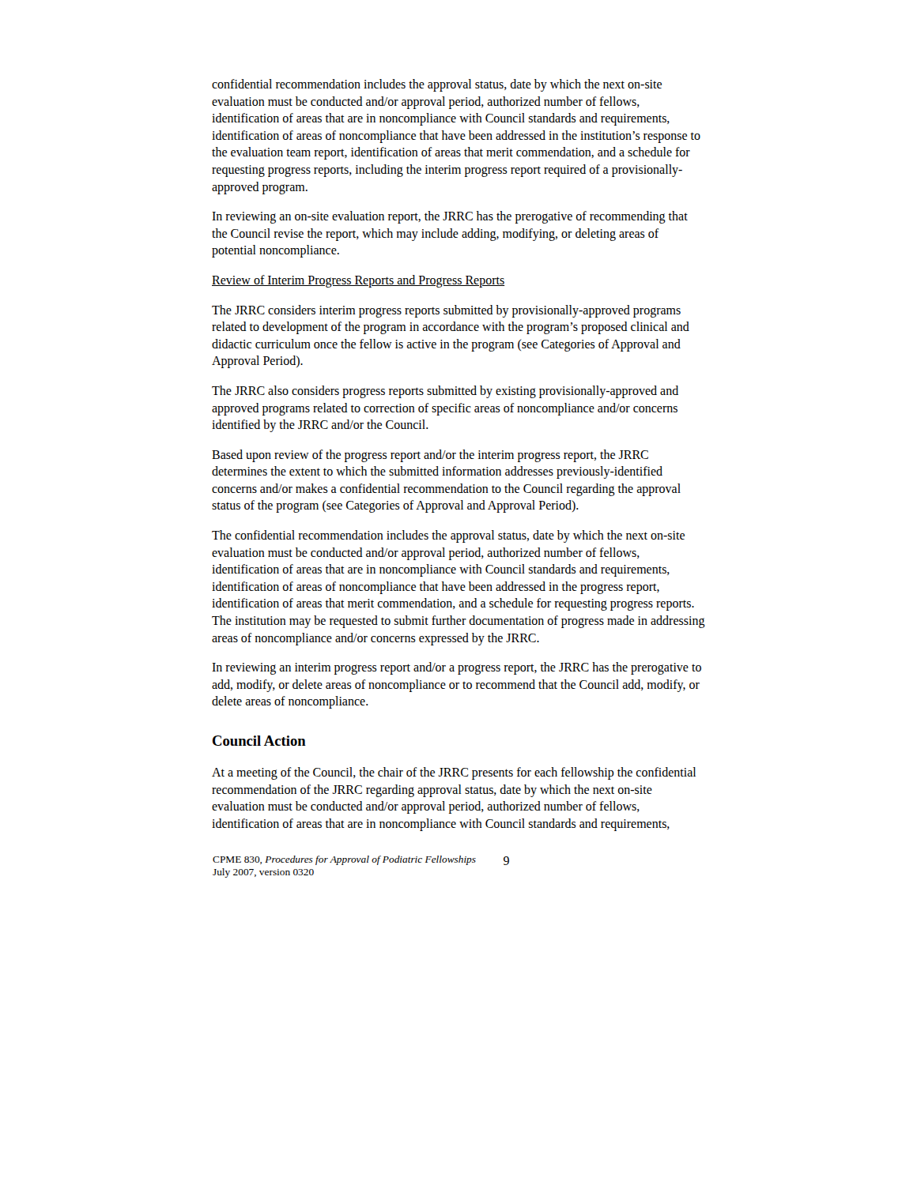confidential recommendation includes the approval status, date by which the next on-site evaluation must be conducted and/or approval period, authorized number of fellows, identification of areas that are in noncompliance with Council standards and requirements, identification of areas of noncompliance that have been addressed in the institution’s response to the evaluation team report, identification of areas that merit commendation, and a schedule for requesting progress reports, including the interim progress report required of a provisionally-approved program.
In reviewing an on-site evaluation report, the JRRC has the prerogative of recommending that the Council revise the report, which may include adding, modifying, or deleting areas of potential noncompliance.
Review of Interim Progress Reports and Progress Reports
The JRRC considers interim progress reports submitted by provisionally-approved programs related to development of the program in accordance with the program’s proposed clinical and didactic curriculum once the fellow is active in the program (see Categories of Approval and Approval Period).
The JRRC also considers progress reports submitted by existing provisionally-approved and approved programs related to correction of specific areas of noncompliance and/or concerns identified by the JRRC and/or the Council.
Based upon review of the progress report and/or the interim progress report, the JRRC determines the extent to which the submitted information addresses previously-identified concerns and/or makes a confidential recommendation to the Council regarding the approval status of the program (see Categories of Approval and Approval Period).
The confidential recommendation includes the approval status, date by which the next on-site evaluation must be conducted and/or approval period, authorized number of fellows, identification of areas that are in noncompliance with Council standards and requirements, identification of areas of noncompliance that have been addressed in the progress report, identification of areas that merit commendation, and a schedule for requesting progress reports. The institution may be requested to submit further documentation of progress made in addressing areas of noncompliance and/or concerns expressed by the JRRC.
In reviewing an interim progress report and/or a progress report, the JRRC has the prerogative to add, modify, or delete areas of noncompliance or to recommend that the Council add, modify, or delete areas of noncompliance.
Council Action
At a meeting of the Council, the chair of the JRRC presents for each fellowship the confidential recommendation of the JRRC regarding approval status, date by which the next on-site evaluation must be conducted and/or approval period, authorized number of fellows, identification of areas that are in noncompliance with Council standards and requirements,
| CPME 830, Procedures for Approval of Podiatric Fellowships July 2007, version 0320 | 9 | |